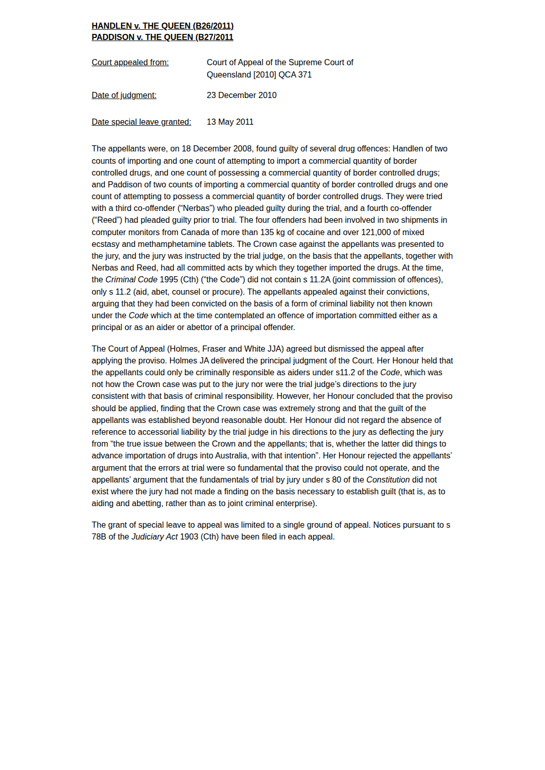HANDLEN v. THE QUEEN (B26/2011) PADDISON v. THE QUEEN (B27/2011
Court appealed from:
Court of Appeal of the Supreme Court of
Queensland [2010] QCA 371
Date of judgment:
23 December 2010
Date special leave granted:
13 May 2011
The appellants were, on 18 December 2008, found guilty of several drug offences: Handlen of two counts of importing and one count of attempting to import a commercial quantity of border controlled drugs, and one count of possessing a commercial quantity of border controlled drugs; and Paddison of two counts of importing a commercial quantity of border controlled drugs and one count of attempting to possess a commercial quantity of border controlled drugs. They were tried with a third co-offender (“Nerbas”) who pleaded guilty during the trial, and a fourth co-offender (“Reed”) had pleaded guilty prior to trial. The four offenders had been involved in two shipments in computer monitors from Canada of more than 135 kg of cocaine and over 121,000 of mixed ecstasy and methamphetamine tablets. The Crown case against the appellants was presented to the jury, and the jury was instructed by the trial judge, on the basis that the appellants, together with Nerbas and Reed, had all committed acts by which they together imported the drugs. At the time, the Criminal Code 1995 (Cth) (“the Code”) did not contain s 11.2A (joint commission of offences), only s 11.2 (aid, abet, counsel or procure). The appellants appealed against their convictions, arguing that they had been convicted on the basis of a form of criminal liability not then known under the Code which at the time contemplated an offence of importation committed either as a principal or as an aider or abettor of a principal offender.
The Court of Appeal (Holmes, Fraser and White JJA) agreed but dismissed the appeal after applying the proviso. Holmes JA delivered the principal judgment of the Court. Her Honour held that the appellants could only be criminally responsible as aiders under s11.2 of the Code, which was not how the Crown case was put to the jury nor were the trial judge’s directions to the jury consistent with that basis of criminal responsibility. However, her Honour concluded that the proviso should be applied, finding that the Crown case was extremely strong and that the guilt of the appellants was established beyond reasonable doubt. Her Honour did not regard the absence of reference to accessorial liability by the trial judge in his directions to the jury as deflecting the jury from “the true issue between the Crown and the appellants; that is, whether the latter did things to advance importation of drugs into Australia, with that intention”. Her Honour rejected the appellants’ argument that the errors at trial were so fundamental that the proviso could not operate, and the appellants’ argument that the fundamentals of trial by jury under s 80 of the Constitution did not exist where the jury had not made a finding on the basis necessary to establish guilt (that is, as to aiding and abetting, rather than as to joint criminal enterprise).
The grant of special leave to appeal was limited to a single ground of appeal. Notices pursuant to s 78B of the Judiciary Act 1903 (Cth) have been filed in each appeal.